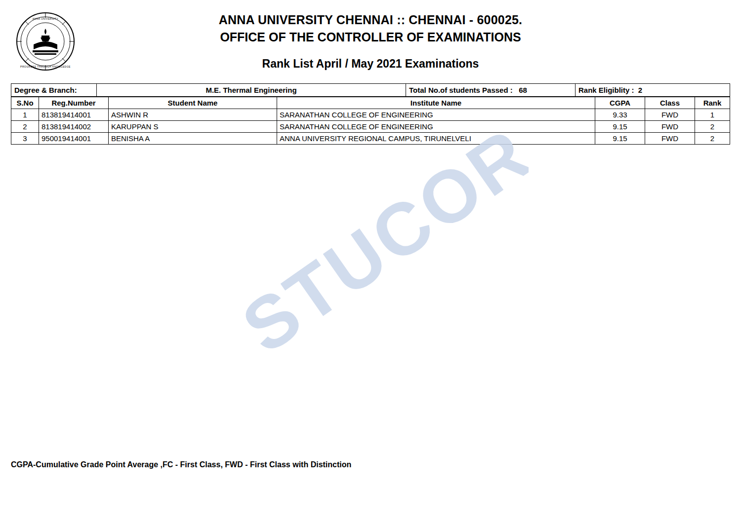ANNA UNIVERSITY PROGRESS THROUGH KNOWLEDGE
ANNA UNIVERSITY CHENNAI :: CHENNAI - 600025.
OFFICE OF THE CONTROLLER OF EXAMINATIONS
Rank List April / May 2021 Examinations
| Degree & Branch: | M.E. Thermal Engineering | Total No.of students Passed : 68 | Rank Eligiblity : 2 |
| S.No | Reg.Number | Student Name | Institute Name | CGPA | Class | Rank |
| --- | --- | --- | --- | --- | --- | --- |
| 1 | 813819414001 | ASHWIN R | SARANATHAN COLLEGE OF ENGINEERING | 9.33 | FWD | 1 |
| 2 | 813819414002 | KARUPPAN S | SARANATHAN COLLEGE OF ENGINEERING | 9.15 | FWD | 2 |
| 3 | 950019414001 | BENISHA A | ANNA UNIVERSITY REGIONAL CAMPUS, TIRUNELVELI | 9.15 | FWD | 2 |
CGPA-Cumulative Grade Point Average ,FC - First Class, FWD - First Class with Distinction
STUCOR